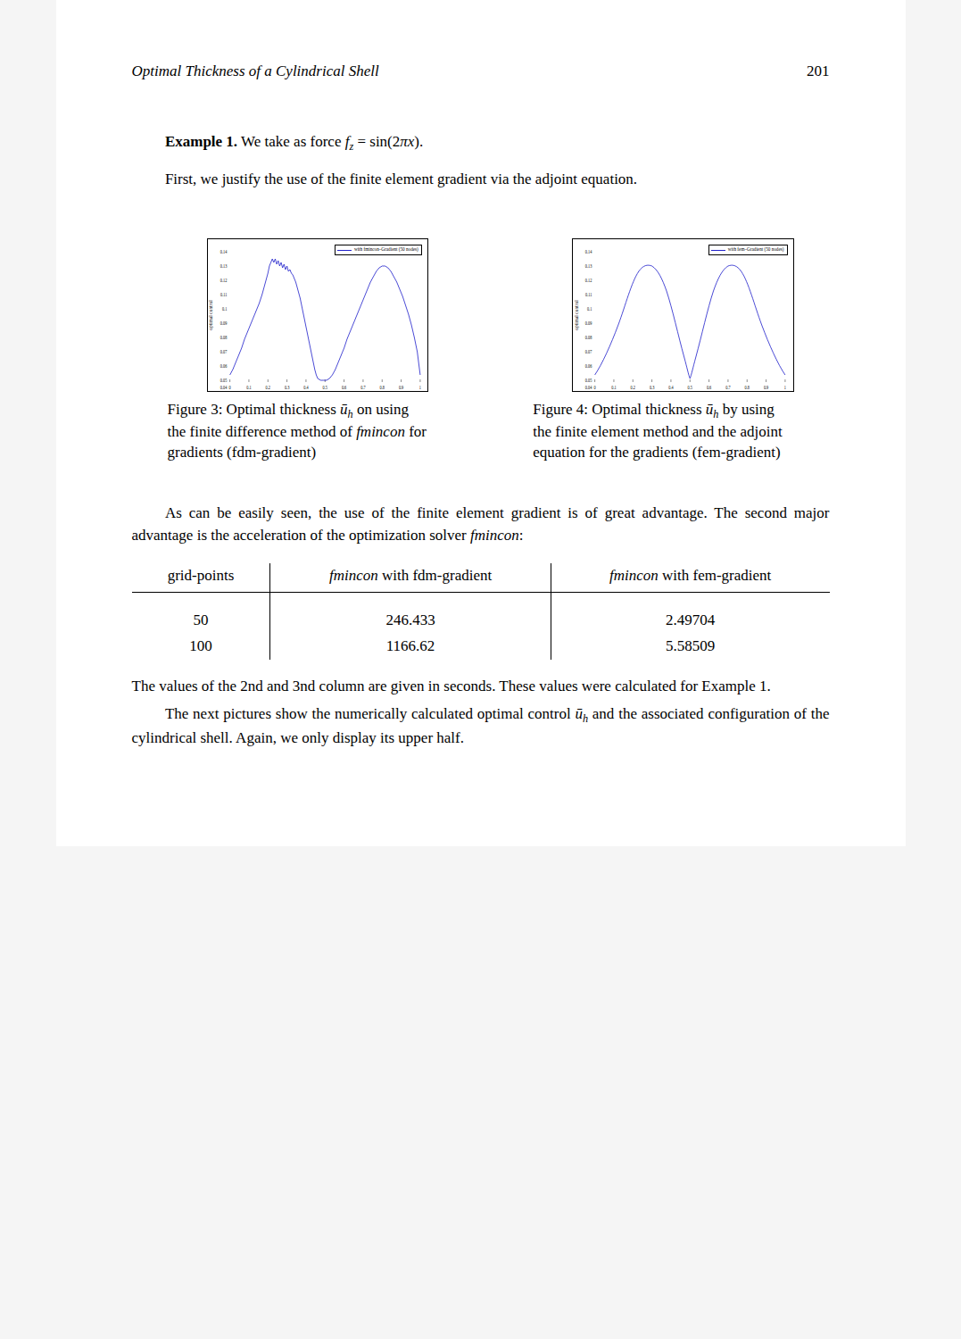Optimal Thickness of a Cylindrical Shell 201
Example 1. We take as force fz = sin(2πx).
First, we justify the use of the finite element gradient via the adjoint equation.
optimal control
with fmincon–Gradient (50 nodes)
0.14 0.13 0.12 0.11 0.1 0.09 0.08 0.07 0.06 0.05 0.04 0 0.1 0.2 0.3 0.4 0.5 0.6 0.7 0.8 0.9 1 x–region
Figure 3: Optimal thickness ūh on using the finite difference method of fmincon for gradients (fdm-gradient)
optimal control
with fem–Gradient (50 nodes)
0.14 0.13 0.12 0.11 0.1 0.09 0.08 0.07 0.06 0.05 0.04 0 0.1 0.2 0.3 0.4 0.5 0.6 0.7 0.8 0.9 1 x–region
Figure 4: Optimal thickness ūh by using the finite element method and the adjoint equation for the gradients (fem-gradient)
As can be easily seen, the use of the finite element gradient is of great advantage. The second major advantage is the acceleration of the optimization solver fmincon:
| grid-points | fmincon with fdm-gradient | fmincon with fem-gradient |
| --- | --- | --- |
| 50 | 246.433 | 2.49704 |
| 100 | 1166.62 | 5.58509 |
The values of the 2nd and 3nd column are given in seconds. These values were calculated for Example 1.
The next pictures show the numerically calculated optimal control ūh and the associated configuration of the cylindrical shell. Again, we only display its upper half.